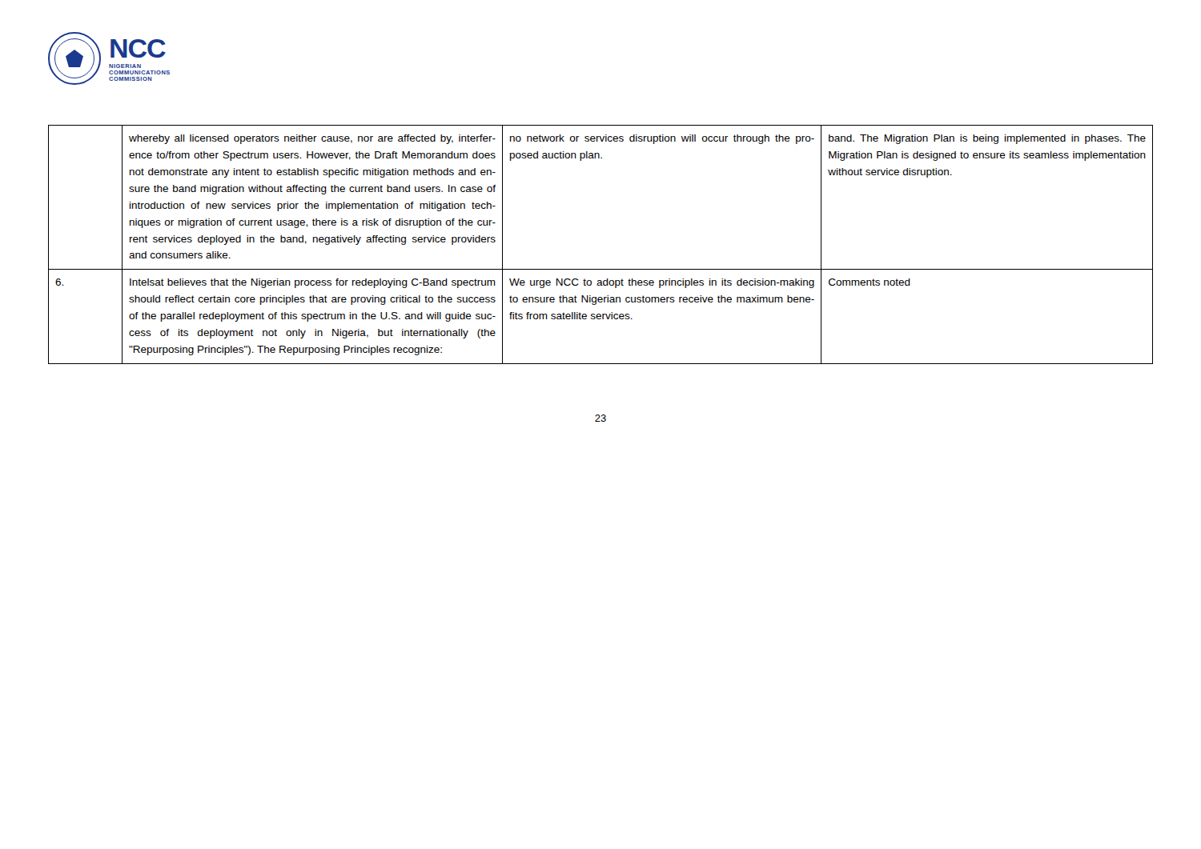NCC Nigerian Communications Commission
| | whereby all licensed operators neither cause, nor are affected by, interference to/from other Spectrum users. However, the Draft Memorandum does not demonstrate any intent to establish specific mitigation methods and ensure the band migration without affecting the current band users. In case of introduction of new services prior the implementation of mitigation techniques or migration of current usage, there is a risk of disruption of the current services deployed in the band, negatively affecting service providers and consumers alike. | no network or services disruption will occur through the proposed auction plan. | band. The Migration Plan is being implemented in phases. The Migration Plan is designed to ensure its seamless implementation without service disruption. |
| 6. | Intelsat believes that the Nigerian process for redeploying C-Band spectrum should reflect certain core principles that are proving critical to the success of the parallel redeployment of this spectrum in the U.S. and will guide success of its deployment not only in Nigeria, but internationally (the "Repurposing Principles"). The Repurposing Principles recognize: | We urge NCC to adopt these principles in its decision-making to ensure that Nigerian customers receive the maximum benefits from satellite services. | Comments noted |
23